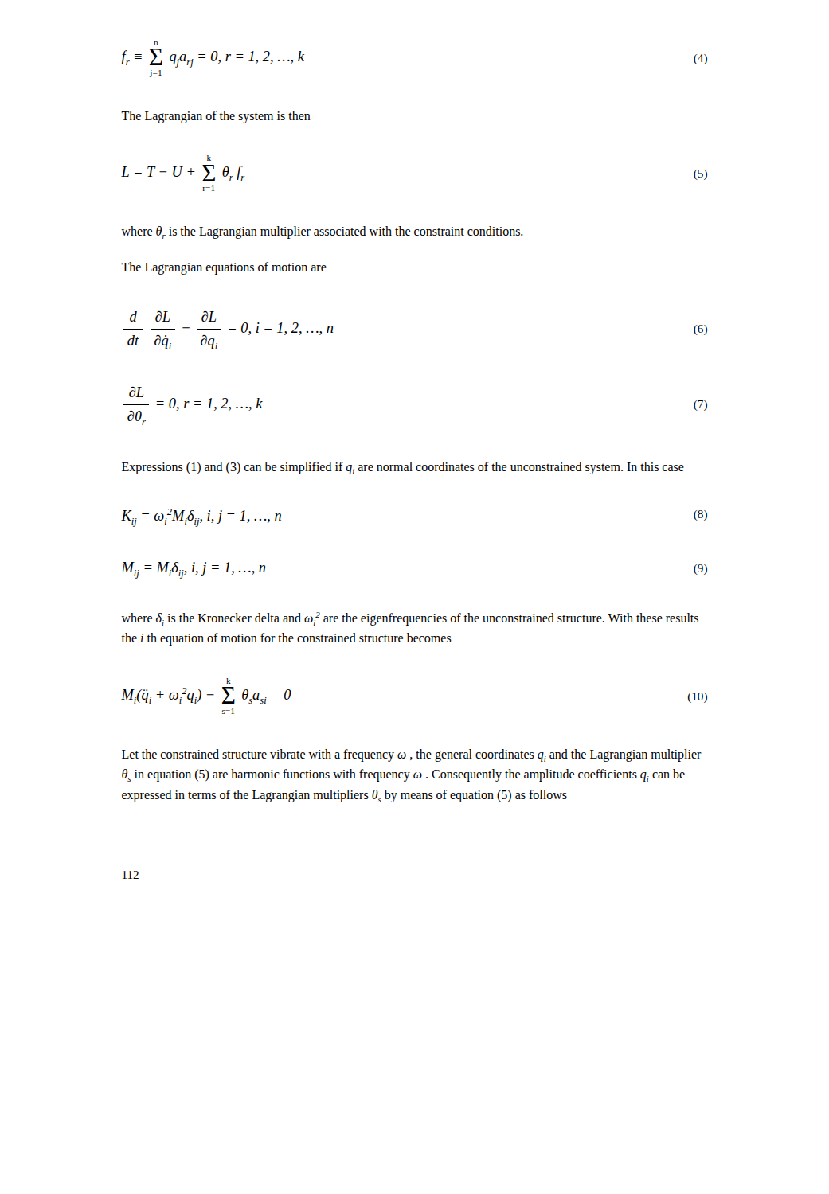fr ≡ nΣj=1 qjarj = 0, r = 1, 2, …, k
(4)
The Lagrangian of the system is then
L = T − U + kΣr=1 θr fr
(5)
where θr is the Lagrangian multiplier associated with the constraint conditions.
The Lagrangian equations of motion are
ddt ∂L∂q̇i − ∂L∂qi = 0, i = 1, 2, …, n
(6)
∂L∂θr = 0, r = 1, 2, …, k
(7)
Expressions (1) and (3) can be simplified if qi are normal coordinates of the unconstrained system. In this case
Kij = ωi2Miδij, i, j = 1, …, n
(8)
Mij = Miδij, i, j = 1, …, n
(9)
where δi is the Kronecker delta and ωi2 are the eigenfrequencies of the unconstrained structure. With these results the i th equation of motion for the constrained structure becomes
Mi(q̈i + ωi2qi) − kΣs=1 θsasi = 0
(10)
Let the constrained structure vibrate with a frequency ω , the general coordinates qi and the Lagrangian multiplier θs in equation (5) are harmonic functions with frequency ω . Consequently the amplitude coefficients qi can be expressed in terms of the Lagrangian multipliers θs by means of equation (5) as follows
112